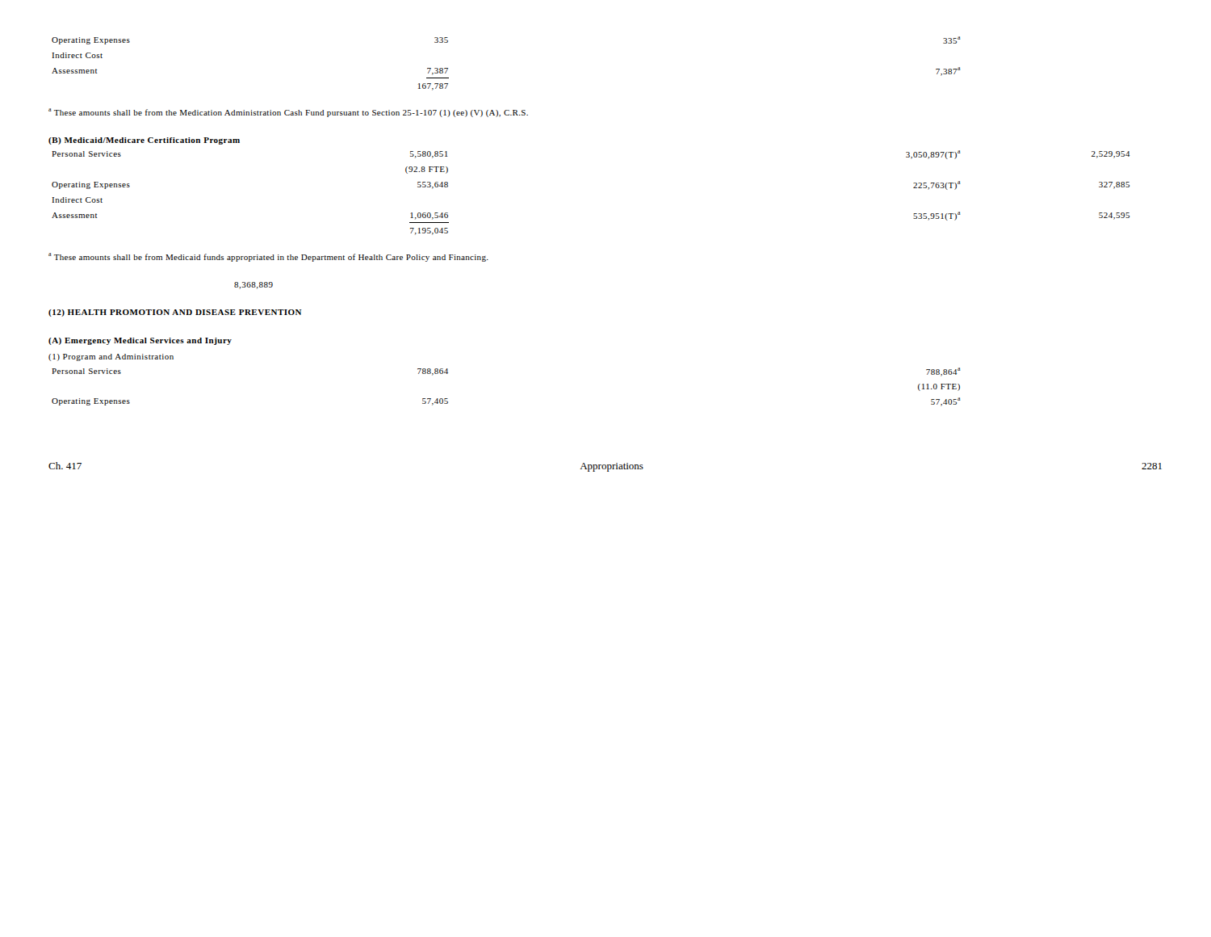| Operating Expenses | 335 | | 335 a | |
| Indirect Cost | | | | |
| Assessment | 7,387 | | 7,387 a | |
| | 167,787 | | | |
a These amounts shall be from the Medication Administration Cash Fund pursuant to Section 25-1-107 (1) (ee) (V) (A), C.R.S.
(B) Medicaid/Medicare Certification Program
| Personal Services | 5,580,851 | | 3,050,897(T) a | 2,529,954 |
| | (92.8 FTE) | | | |
| Operating Expenses | 553,648 | | 225,763(T) a | 327,885 |
| Indirect Cost | | | | |
| Assessment | 1,060,546 | | 535,951(T) a | 524,595 |
| | 7,195,045 | | | |
a These amounts shall be from Medicaid funds appropriated in the Department of Health Care Policy and Financing.
8,368,889
(12) HEALTH PROMOTION AND DISEASE PREVENTION
(A) Emergency Medical Services and Injury
(1) Program and Administration
| Personal Services | 788,864 | | 788,864 a | |
| | | | (11.0 FTE) | |
| Operating Expenses | 57,405 | | 57,405 a | |
Ch. 417
Appropriations
2281